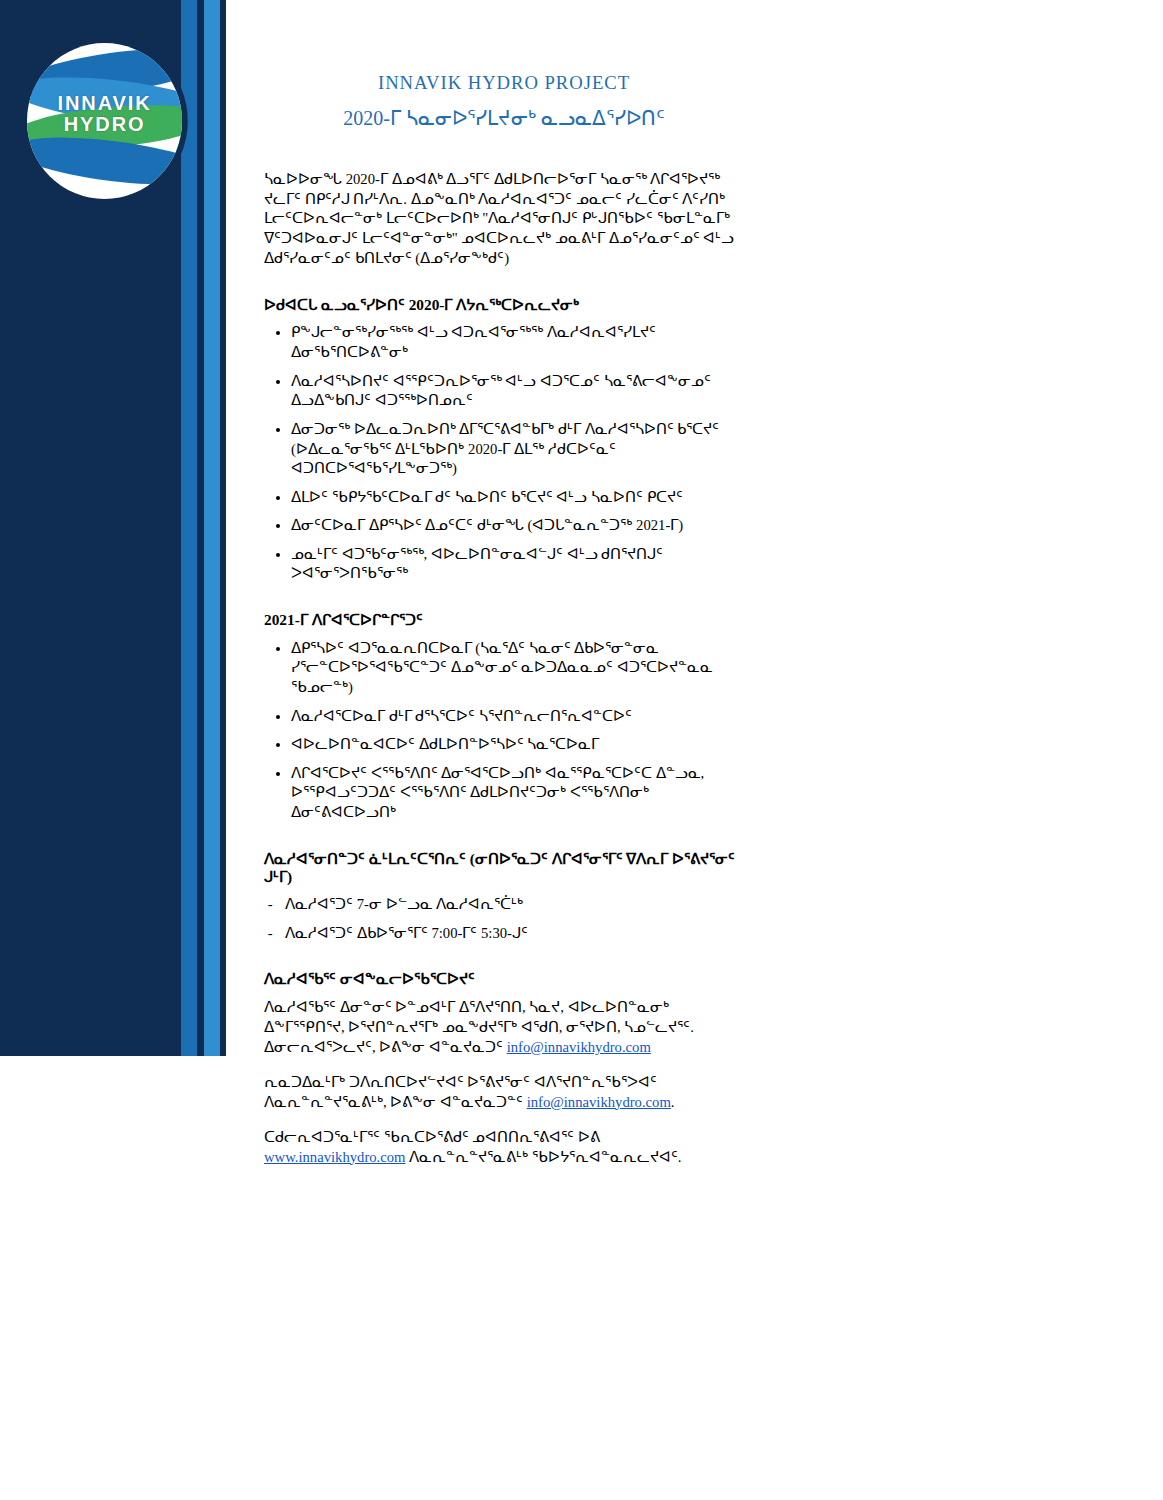INNAVIK
HYDRO
INNAVIK HYDRO PROJECT
2020-ᒥ ᓴᓇᓂᐅᕐᓯᒪᔪᓂᒃ ᓇᓗᓇᐃᕐᓯᐅᑎᑦ
ᓴᓇᐅᐅᓂᖓ 2020-ᒥ ᐃᓄᐊᕕᒃ ᐃᓗᕐᒥᑦ ᐃᑯᒪᐅᑎᓕᐅᕐᓂᒥ ᓴᓇᓂᖅ ᐱᒋᐊᕐᐅᔪᖅ ᔪᓚᒥᑦ ᑎᑭᑦᓱᒍ ᑎᓯᒻᐱᕆ. ᐃᓄᖕᓇᑎᒃ ᐱᓇᓱᐊᕆᐊᕐᑐᑦ ᓄᓇᓕᑦ ᓯᓚᑖᓂᑦ ᐱᑦᓯᑎᒃ ᒪᓕᑦᑕᐅᕆᐊᓕᓐᓂᒃ ᒪᓕᑦᑕᐅᓕᐅᑎᒃ "ᐱᓇᓱᐊᕐᓂᑎᒍᑦ ᑭᒡᒍᑎᖃᐅᑦ ᖃᓂᒪᓐᓇᒥᒃ ᐁᑦᑐᐊᐅᓇᓂᒍᑦ ᒪᓕᑦᐊᓐᓂᓐᓂᒃ" ᓄᐊᑕᐅᕆᓚᔪᒃ ᓄᓇᕕᒻᒥ ᐃᓄᕐᓯᓇᓂᑦᓄᑦ ᐊᒻᓗ ᐃᑯᕐᓯᓇᓂᑦᓄᑦ ᑲᑎᒪᔪᓂᑦ (ᐃᓄᕐᓯᓂᖕᒃᑯᑦ)
ᐅᑯᐊᑕᒐ ᓇᓗᓇᕐᓯᐅᑎᑦ 2020-ᒥ ᐱᔭᕆᖅᑕᐅᕆᓚᔪᓂᒃ
ᑭᖕᒍᓕᓐᓂᖅᓯᓂᖅᖅ ᐊᒻᓗ ᐊᑐᕆᐊᕐᓂᖅᖅ ᐱᓇᓱᐊᕆᐊᕐᓯᒪᔪᑦ ᐃᓂᖃᕐᑎᑕᐅᕕᓐᓂᒃ
ᐱᓇᓱᐊᕐᓴᐅᑎᔪᑦ ᐊᕐᕿᑦᑐᕆᐅᕐᓂᖅ ᐊᒻᓗ ᐊᑐᕐᑕᓄᑦ ᓴᓇᕐᕕᓕᐊᖕᓂᓄᑦ ᐃᓗᐃᖕᑲᑎᒍᑦ ᐊᑐᕐᖅᐅᑎᓄᕆᑦ
ᐃᓂᑐᓂᖅ ᐅᐃᓚᓇᑐᕆᐅᑎᒃ ᐃᒥᕐᑕᕐᕕᐊᓐᑲᒥᒃ ᑯᒻᒥ ᐱᓇᓱᐊᕐᓴᐅᑎᑦ ᑲᕐᑕᔪᑦ (ᐅᐃᓚᓇᕐᓂᖃᕐᑦ ᐃᒻᒪᖃᐅᑎᒃ 2020-ᒥ ᐃᒪᖅ ᓱᑯᑕᐅᑦᓇᑦ ᐊᑐᑎᑕᐅᕐᐊᖃᕐᓯᒪᖕᓂᑐᖅ)
ᐃᒪᐅᑦ ᖃᑭᔭᕐᑲᑦᑕᐅᓇᒥ ᑯᑦ ᓴᓇᐅᑎᑦ ᑲᕐᑕᔪᑦ ᐊᒻᓗ ᓴᓇᐅᑎᑦ ᑭᑕᔪᑦ
ᐃᓂᑦᑕᐅᓇᒥ ᐃᑭᕐᓴᐅᑦ ᐃᓄᑦᑕᑦ ᑯᒻᓂᖓ (ᐊᑐᒐᓐᓇᕆᓐᑐᖅ 2021-ᒥ)
ᓄᓇᒻᒥᑦ ᐊᑐᕐᑲᑦᓂᖅᖅ, ᐊᐅᓚᐅᑎᓐᓂᓇᐊᓪᒍᑦ ᐊᒻᓗ ᑯᑎᕐᔪᑎᒍᑦ ᐳᐊᕐᓂᕐᐳᑎᖃᕐᓂᖅ
2021-ᒥ ᐱᒋᐊᕐᑕᐅᒋᓐᒋᕐᑐᑦ
ᐃᑭᕐᓴᐅᑦ ᐊᑐᕐᓇᓇᕆᑎᑕᐅᓇᒥ (ᓴᓇᕐᐃᑦ ᓴᓇᓂᑦ ᐃᑲᐅᕐᓂᓐᓂᓇ ᓯᕐᓕᓐᑕᐅᕐᐅᕐᐊᖃᕐᑕᓐᑐᑦ ᐃᓄᖕᓂᓄᑦ ᓇᐅᑐᐃᓇᓇᓄᑦ ᐊᑐᕐᑕᐅᔪᓐᓇᓇ ᖃᓄᓕᓐᒃ)
ᐱᓇᓱᐊᕐᑕᐅᓇᒥ ᑯᒻᒥ ᑯᕐᓴᕐᑕᐅᑦ ᓴᕐᔪᑎᓐᕆᓕᑎᕐᕆᐊᓐᑕᐅᑦ
ᐊᐅᓚᐅᑎᓐᓇᐊᑕᐅᑦ ᐃᑯᒪᐅᑎᓐᐅᕐᓴᐅᑦ ᓴᓇᕐᑕᐅᓇᒥ
ᐱᒋᐊᕐᑕᐅᔪᑦ ᐸᕐᖃᕐᐱᑎᑦ ᐃᓂᕐᐊᕐᑕᐅᓗᑎᒃ ᐊᓇᕐᕿᓇᕐᑕᐅᑦᑕ ᐃᓐᓗᓇ, ᐅᕐᕿᐊᓗᑦᑐᑐᐃᑦ ᐸᕐᖃᕐᐱᑎᑦ ᐃᑯᒪᐅᑎᔪᑦᑐᓂᒃ ᐸᕐᖃᕐᐱᑎᓂᒃ ᐃᓂᑦᕕᐊᑕᐅᓗᑎᒃ
ᐱᓇᓱᐊᕐᓂᑎᓐᑐᑦ ᓈᒻᒪᕆᑦᑕᕐᑎᕆᑦ (ᓂᑎᐅᕐᓇᑐᑦ ᐱᒋᐊᕐᓂᕐᒥᑦ ᐁᐱᕆᒥ ᐅᕐᕕᔪᕐᓂᑦ ᒍᒻᒥ)
ᐱᓇᓱᐊᕐᑐᑦ 7-ᓂ ᐅᓪᓗᓇ ᐱᓇᓱᐊᕆᕐᑖᒻᒃ
ᐱᓇᓱᐊᕐᑐᑦ ᐃᑲᐅᕐᓂᕐᒥᑦ 7:00-ᒥᑦ 5:30-ᒍᑦ
ᐱᓇᓱᐊᕐᑲᕐᑦ ᓂᐊᖕᓇᓕᐅᖃᕐᑕᐅᔪᑦ
ᐱᓇᓱᐊᕐᑲᕐᑦ ᐃᓂᓐᓂᑦ ᐅᓐᓄᐊᒻᒥ ᐃᕐᐱᔪᕐᑎᑎ, ᓴᓇᔪ, ᐊᐅᓚᐅᑎᓐᓇᓂᒃ ᐃᖕᒥᕐᕿᑎᕐᔪ, ᐅᕐᔪᑎᓐᕆᔪᕐᒥᒃ ᓄᓇᖕᑯᔪᕐᒥᒃ ᐊᕐᑯᑎ, ᓂᕐᔪᐅᑎ, ᓴᓄᓪᓚᔪᕐᑦ. ᐃᓂᓕᕆᐊᕐᐳᓚᔪᑦ, ᐅᕕᖕᓂ ᐊᓐᓇᔪᓇᑐᑦ info@innavikhydro.com
ᕆᓇᑐᐃᓇᒻᒥᒃ ᑐᐱᕆᑎᑕᐅᔪᓪᔪᐊᑦ ᐅᕐᕕᔪᕐᓂᑦ ᐊᐱᕐᔪᑎᓐᕆᖃᕐᐳᐊᑦ ᐱᓇᕆᓐᕆᓐᔪᕐᓇᕕᒻᒃ, ᐅᕕᖕᓂ ᐊᓐᓇᔪᓇᑐᓐᑦ info@innavikhydro.com.
ᑕᑯᓕᕆᐊᑐᕐᓇᒻᒥᕐᑦ ᖃᕆᑕᐅᕐᕕᑯᑦ ᓄᐊᑎᑎᕆᕐᕕᐊᕐᑦ ᐅᕕ www.innavikhydro.com ᐱᓇᕆᓐᕆᓐᔪᕐᓇᕕᒻᒃ ᖃᐅᔭᕐᕆᐊᓐᓇᕆᓚᔪᐊᑦ.